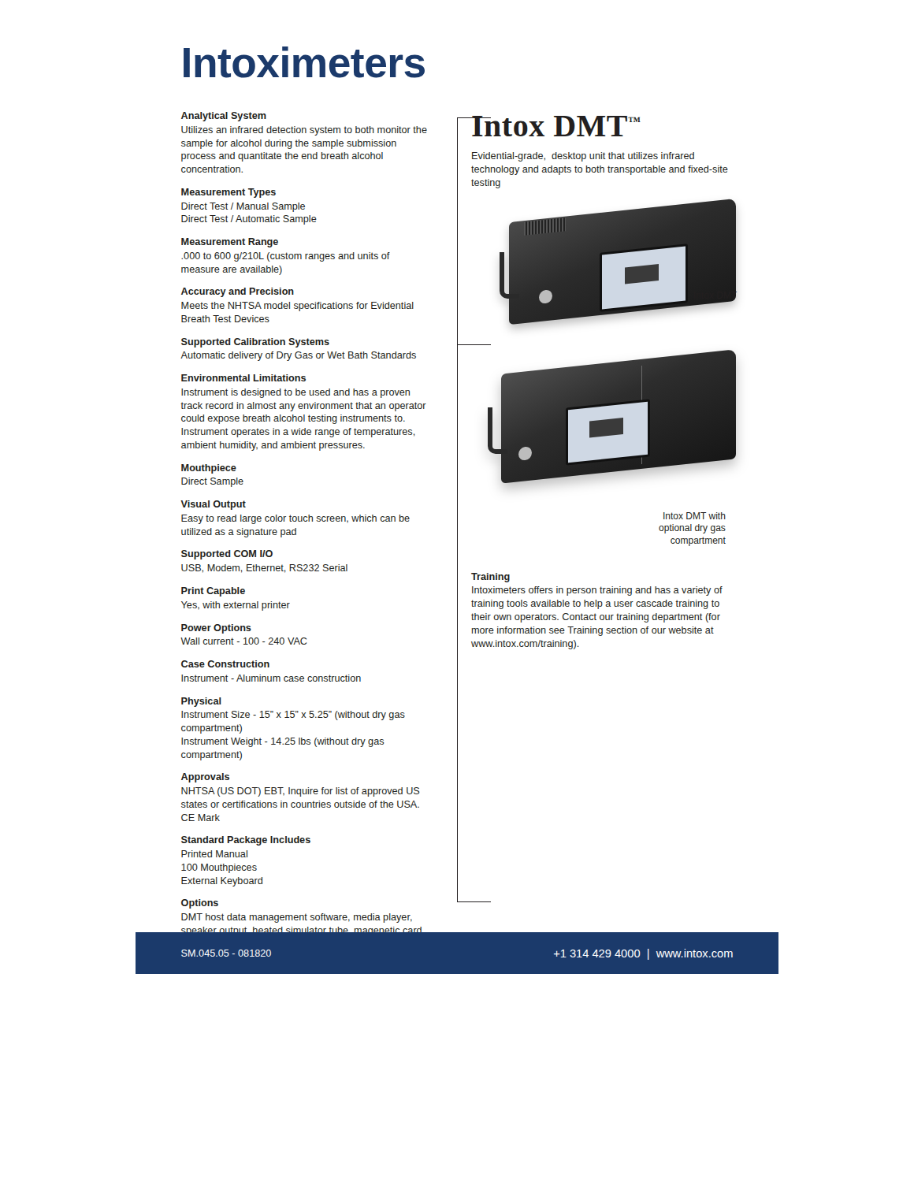Intoximeters
Analytical System
Utilizes an infrared detection system to both monitor the sample for alcohol during the sample submission process and quantitate the end breath alcohol concentration.
Measurement Types
Direct Test / Manual Sample
Direct Test / Automatic Sample
Measurement Range
.000 to 600 g/210L (custom ranges and units of measure are available)
Accuracy and Precision
Meets the NHTSA model specifications for Evidential Breath Test Devices
Supported Calibration Systems
Automatic delivery of Dry Gas or Wet Bath Standards
Environmental Limitations
Instrument is designed to be used and has a proven track record in almost any environment that an operator could expose breath alcohol testing instruments to. Instrument operates in a wide range of temperatures, ambient humidity, and ambient pressures.
Mouthpiece
Direct Sample
Visual Output
Easy to read large color touch screen, which can be utilized as a signature pad
Supported COM I/O
USB, Modem, Ethernet, RS232 Serial
Print Capable
Yes, with external printer
Power Options
Wall current - 100 - 240 VAC
Case Construction
Instrument - Aluminum case construction
Physical
Instrument Size - 15” x 15” x 5.25” (without dry gas compartment)
Instrument Weight - 14.25 lbs (without dry gas compartment)
Approvals
NHTSA (US DOT) EBT, Inquire for list of approved US states or certifications in countries outside of the USA. CE Mark
Standard Package Includes
Printed Manual
100 Mouthpieces
External Keyboard
Options
DMT host data management software, media player, speaker output, heated simulator tube, magenetic card reader, barcode reader (2D), digital simulator with electronic control monitoring, external printer
Intox DMT™
Evidential-grade, desktop unit that utilizes infrared technology and adapts to both transportable and fixed-site testing
Intox DMT
Intox DMT with
optional dry gas
compartment
Training
Intoximeters offers in person training and has a variety of training tools available to help a user cascade training to their own operators. Contact our training department (for more information see Training section of our website at www.intox.com/training).
SM.045.05 - 081820
+1 314 429 4000 | www.intox.com